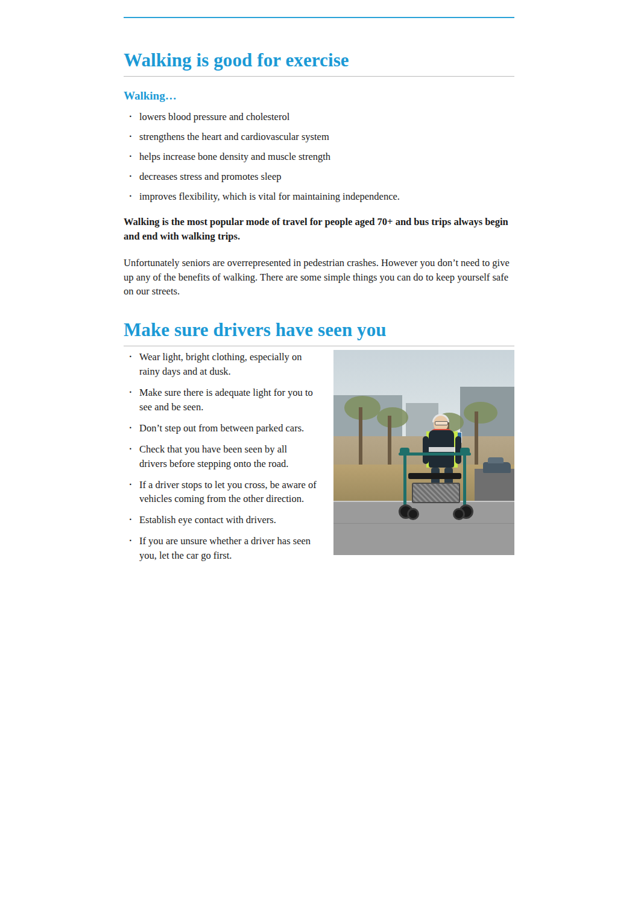Walking is good for exercise
Walking…
lowers blood pressure and cholesterol
strengthens the heart and cardiovascular system
helps increase bone density and muscle strength
decreases stress and promotes sleep
improves flexibility, which is vital for maintaining independence.
Walking is the most popular mode of travel for people aged 70+ and bus trips always begin and end with walking trips.
Unfortunately seniors are overrepresented in pedestrian crashes. However you don’t need to give up any of the benefits of walking. There are some simple things you can do to keep yourself safe on our streets.
Make sure drivers have seen you
Wear light, bright clothing, especially on rainy days and at dusk.
Make sure there is adequate light for you to see and be seen.
Don’t step out from between parked cars.
Check that you have been seen by all drivers before stepping onto the road.
If a driver stops to let you cross, be aware of vehicles coming from the other direction.
Establish eye contact with drivers.
If you are unsure whether a driver has seen you, let the car go first.